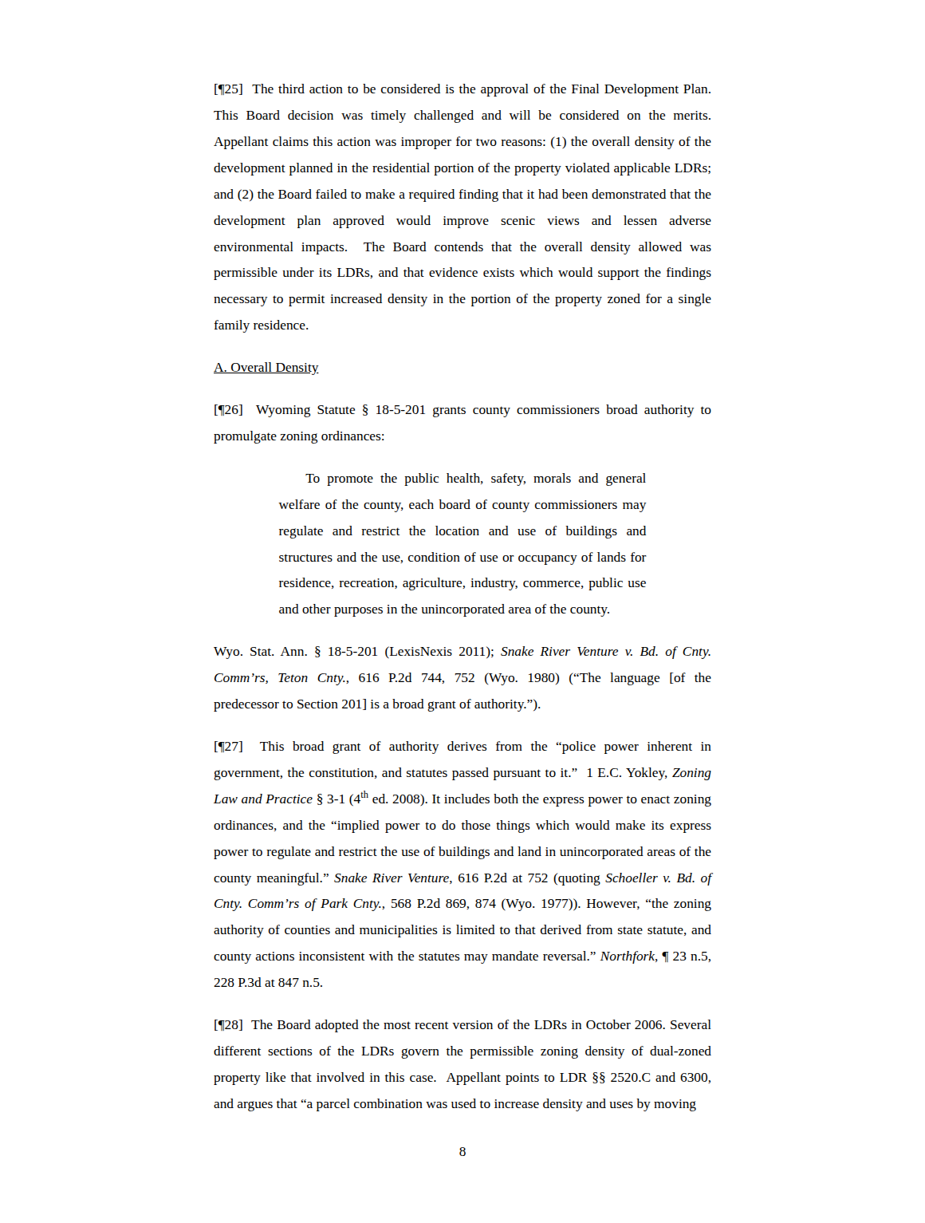[¶25] The third action to be considered is the approval of the Final Development Plan. This Board decision was timely challenged and will be considered on the merits. Appellant claims this action was improper for two reasons: (1) the overall density of the development planned in the residential portion of the property violated applicable LDRs; and (2) the Board failed to make a required finding that it had been demonstrated that the development plan approved would improve scenic views and lessen adverse environmental impacts. The Board contends that the overall density allowed was permissible under its LDRs, and that evidence exists which would support the findings necessary to permit increased density in the portion of the property zoned for a single family residence.
A. Overall Density
[¶26] Wyoming Statute § 18-5-201 grants county commissioners broad authority to promulgate zoning ordinances:
To promote the public health, safety, morals and general welfare of the county, each board of county commissioners may regulate and restrict the location and use of buildings and structures and the use, condition of use or occupancy of lands for residence, recreation, agriculture, industry, commerce, public use and other purposes in the unincorporated area of the county.
Wyo. Stat. Ann. § 18-5-201 (LexisNexis 2011); Snake River Venture v. Bd. of Cnty. Comm’rs, Teton Cnty., 616 P.2d 744, 752 (Wyo. 1980) (“The language [of the predecessor to Section 201] is a broad grant of authority.”).
[¶27] This broad grant of authority derives from the “police power inherent in government, the constitution, and statutes passed pursuant to it.” 1 E.C. Yokley, Zoning Law and Practice § 3-1 (4th ed. 2008). It includes both the express power to enact zoning ordinances, and the “implied power to do those things which would make its express power to regulate and restrict the use of buildings and land in unincorporated areas of the county meaningful.” Snake River Venture, 616 P.2d at 752 (quoting Schoeller v. Bd. of Cnty. Comm’rs of Park Cnty., 568 P.2d 869, 874 (Wyo. 1977)). However, “the zoning authority of counties and municipalities is limited to that derived from state statute, and county actions inconsistent with the statutes may mandate reversal.” Northfork, ¶ 23 n.5, 228 P.3d at 847 n.5.
[¶28] The Board adopted the most recent version of the LDRs in October 2006. Several different sections of the LDRs govern the permissible zoning density of dual-zoned property like that involved in this case. Appellant points to LDR §§ 2520.C and 6300, and argues that “a parcel combination was used to increase density and uses by moving
8